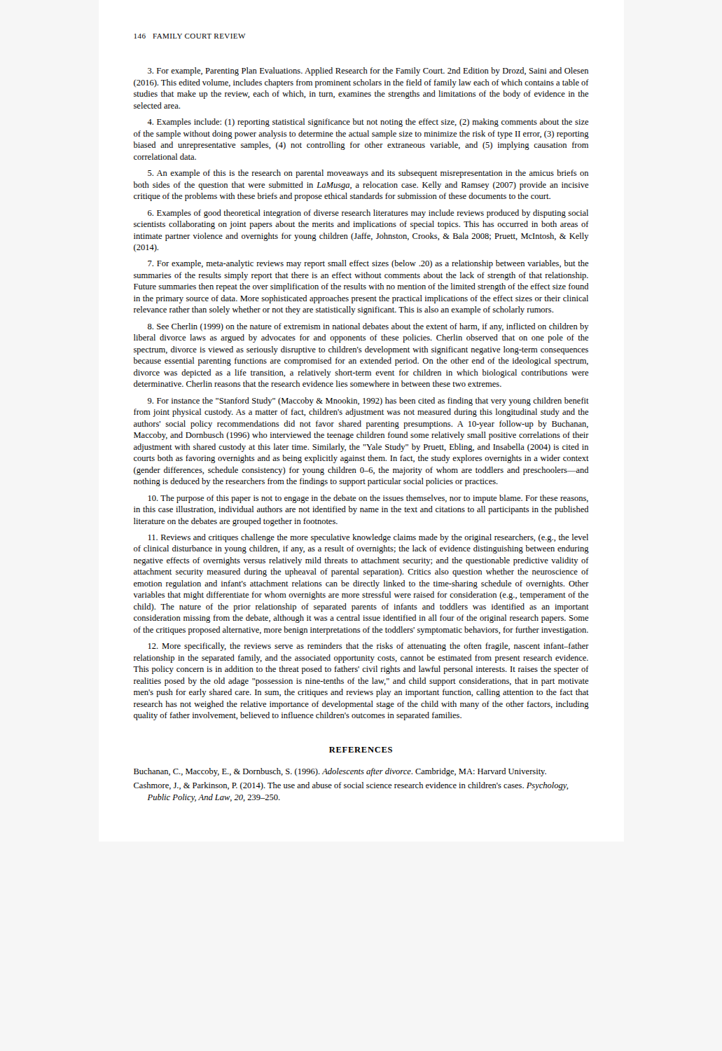146 FAMILY COURT REVIEW
3. For example, Parenting Plan Evaluations. Applied Research for the Family Court. 2nd Edition by Drozd, Saini and Olesen (2016). This edited volume, includes chapters from prominent scholars in the field of family law each of which contains a table of studies that make up the review, each of which, in turn, examines the strengths and limitations of the body of evidence in the selected area.
4. Examples include: (1) reporting statistical significance but not noting the effect size, (2) making comments about the size of the sample without doing power analysis to determine the actual sample size to minimize the risk of type II error, (3) reporting biased and unrepresentative samples, (4) not controlling for other extraneous variable, and (5) implying causation from correlational data.
5. An example of this is the research on parental moveaways and its subsequent misrepresentation in the amicus briefs on both sides of the question that were submitted in LaMusga, a relocation case. Kelly and Ramsey (2007) provide an incisive critique of the problems with these briefs and propose ethical standards for submission of these documents to the court.
6. Examples of good theoretical integration of diverse research literatures may include reviews produced by disputing social scientists collaborating on joint papers about the merits and implications of special topics. This has occurred in both areas of intimate partner violence and overnights for young children (Jaffe, Johnston, Crooks, & Bala 2008; Pruett, McIntosh, & Kelly (2014).
7. For example, meta-analytic reviews may report small effect sizes (below .20) as a relationship between variables, but the summaries of the results simply report that there is an effect without comments about the lack of strength of that relationship. Future summaries then repeat the over simplification of the results with no mention of the limited strength of the effect size found in the primary source of data. More sophisticated approaches present the practical implications of the effect sizes or their clinical relevance rather than solely whether or not they are statistically significant. This is also an example of scholarly rumors.
8. See Cherlin (1999) on the nature of extremism in national debates about the extent of harm, if any, inflicted on children by liberal divorce laws as argued by advocates for and opponents of these policies. Cherlin observed that on one pole of the spectrum, divorce is viewed as seriously disruptive to children's development with significant negative long-term consequences because essential parenting functions are compromised for an extended period. On the other end of the ideological spectrum, divorce was depicted as a life transition, a relatively short-term event for children in which biological contributions were determinative. Cherlin reasons that the research evidence lies somewhere in between these two extremes.
9. For instance the "Stanford Study" (Maccoby & Mnookin, 1992) has been cited as finding that very young children benefit from joint physical custody. As a matter of fact, children's adjustment was not measured during this longitudinal study and the authors' social policy recommendations did not favor shared parenting presumptions. A 10-year follow-up by Buchanan, Maccoby, and Dornbusch (1996) who interviewed the teenage children found some relatively small positive correlations of their adjustment with shared custody at this later time. Similarly, the "Yale Study" by Pruett, Ebling, and Insabella (2004) is cited in courts both as favoring overnights and as being explicitly against them. In fact, the study explores overnights in a wider context (gender differences, schedule consistency) for young children 0–6, the majority of whom are toddlers and preschoolers—and nothing is deduced by the researchers from the findings to support particular social policies or practices.
10. The purpose of this paper is not to engage in the debate on the issues themselves, nor to impute blame. For these reasons, in this case illustration, individual authors are not identified by name in the text and citations to all participants in the published literature on the debates are grouped together in footnotes.
11. Reviews and critiques challenge the more speculative knowledge claims made by the original researchers, (e.g., the level of clinical disturbance in young children, if any, as a result of overnights; the lack of evidence distinguishing between enduring negative effects of overnights versus relatively mild threats to attachment security; and the questionable predictive validity of attachment security measured during the upheaval of parental separation). Critics also question whether the neuroscience of emotion regulation and infant's attachment relations can be directly linked to the time-sharing schedule of overnights. Other variables that might differentiate for whom overnights are more stressful were raised for consideration (e.g., temperament of the child). The nature of the prior relationship of separated parents of infants and toddlers was identified as an important consideration missing from the debate, although it was a central issue identified in all four of the original research papers. Some of the critiques proposed alternative, more benign interpretations of the toddlers' symptomatic behaviors, for further investigation.
12. More specifically, the reviews serve as reminders that the risks of attenuating the often fragile, nascent infant–father relationship in the separated family, and the associated opportunity costs, cannot be estimated from present research evidence. This policy concern is in addition to the threat posed to fathers' civil rights and lawful personal interests. It raises the specter of realities posed by the old adage "possession is nine-tenths of the law," and child support considerations, that in part motivate men's push for early shared care. In sum, the critiques and reviews play an important function, calling attention to the fact that research has not weighed the relative importance of developmental stage of the child with many of the other factors, including quality of father involvement, believed to influence children's outcomes in separated families.
REFERENCES
Buchanan, C., Maccoby, E., & Dornbusch, S. (1996). Adolescents after divorce. Cambridge, MA: Harvard University.
Cashmore, J., & Parkinson, P. (2014). The use and abuse of social science research evidence in children's cases. Psychology, Public Policy, And Law, 20, 239–250.